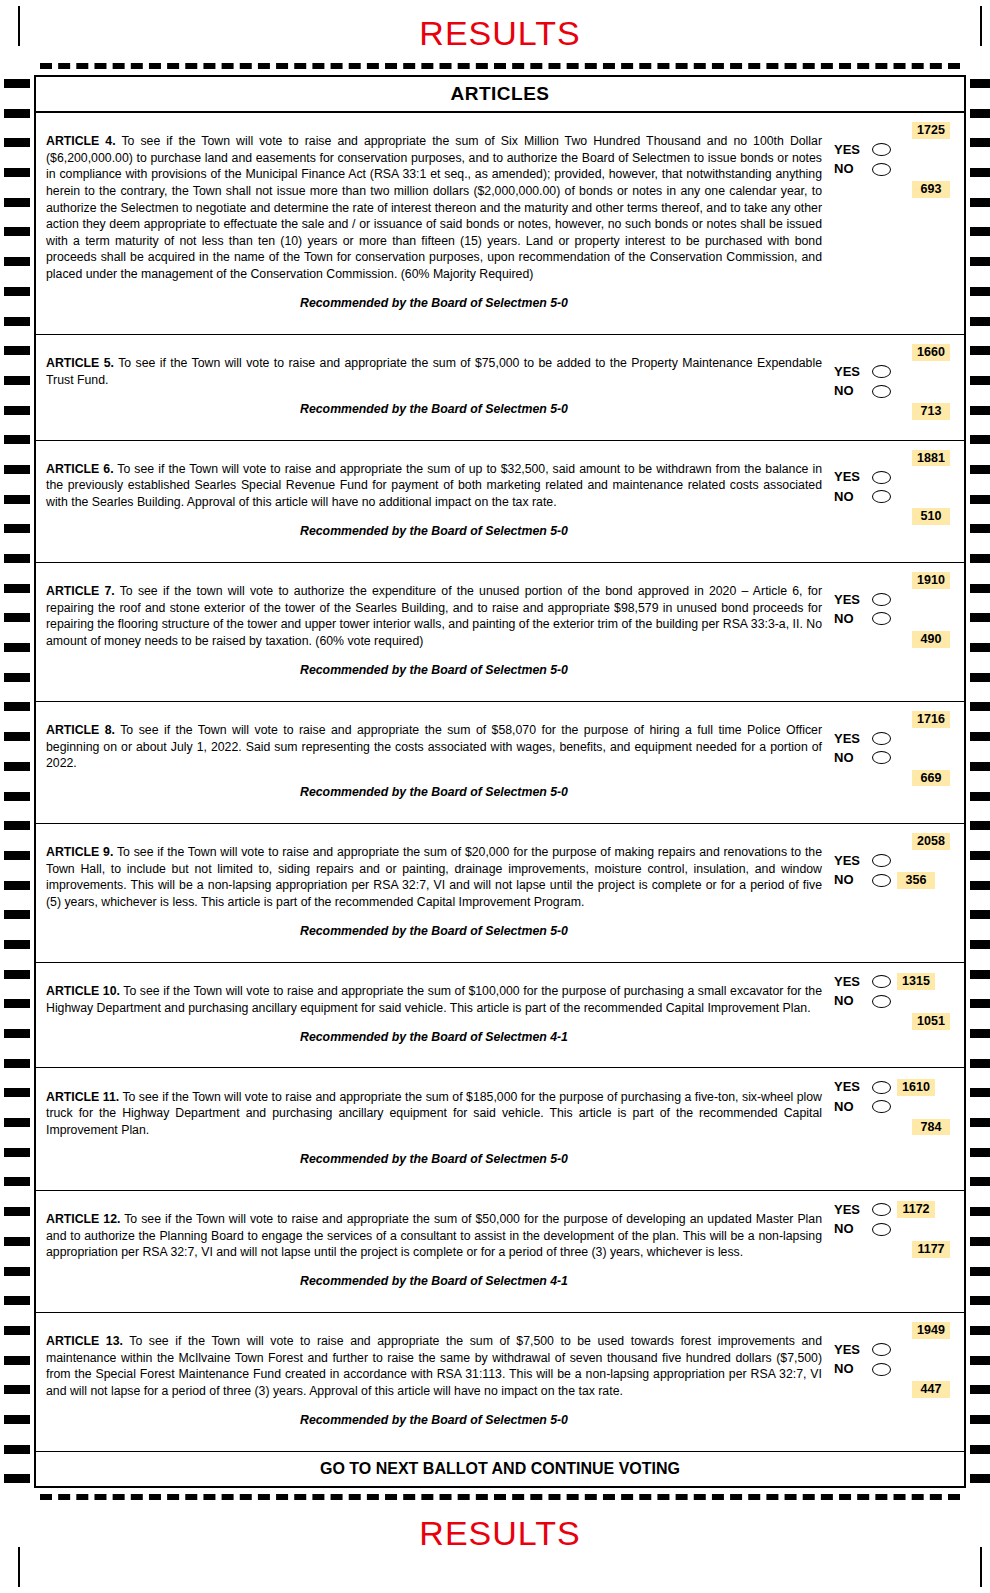RESULTS
ARTICLES
ARTICLE 4. To see if the Town will vote to raise and appropriate the sum of Six Million Two Hundred Thousand and no 100th Dollar ($6,200,000.00) to purchase land and easements for conservation purposes, and to authorize the Board of Selectmen to issue bonds or notes in compliance with provisions of the Municipal Finance Act (RSA 33:1 et seq., as amended); provided, however, that notwithstanding anything herein to the contrary, the Town shall not issue more than two million dollars ($2,000,000.00) of bonds or notes in any one calendar year, to authorize the Selectmen to negotiate and determine the rate of interest thereon and the maturity and other terms thereof, and to take any other action they deem appropriate to effectuate the sale and / or issuance of said bonds or notes, however, no such bonds or notes shall be issued with a term maturity of not less than ten (10) years or more than fifteen (15) years. Land or property interest to be purchased with bond proceeds shall be acquired in the name of the Town for conservation purposes, upon recommendation of the Conservation Commission, and placed under the management of the Conservation Commission. (60% Majority Required)
Recommended by the Board of Selectmen 5-0
1725
YES
NO
693
ARTICLE 5. To see if the Town will vote to raise and appropriate the sum of $75,000 to be added to the Property Maintenance Expendable Trust Fund.
Recommended by the Board of Selectmen 5-0
1660
YES
NO
713
ARTICLE 6. To see if the Town will vote to raise and appropriate the sum of up to $32,500, said amount to be withdrawn from the balance in the previously established Searles Special Revenue Fund for payment of both marketing related and maintenance related costs associated with the Searles Building. Approval of this article will have no additional impact on the tax rate.
Recommended by the Board of Selectmen 5-0
1881
YES
NO
510
ARTICLE 7. To see if the town will vote to authorize the expenditure of the unused portion of the bond approved in 2020 – Article 6, for repairing the roof and stone exterior of the tower of the Searles Building, and to raise and appropriate $98,579 in unused bond proceeds for repairing the flooring structure of the tower and upper tower interior walls, and painting of the exterior trim of the building per RSA 33:3-a, II. No amount of money needs to be raised by taxation. (60% vote required)
Recommended by the Board of Selectmen 5-0
1910
YES
NO
490
ARTICLE 8. To see if the Town will vote to raise and appropriate the sum of $58,070 for the purpose of hiring a full time Police Officer beginning on or about July 1, 2022. Said sum representing the costs associated with wages, benefits, and equipment needed for a portion of 2022.
Recommended by the Board of Selectmen 5-0
1716
YES
NO
669
ARTICLE 9. To see if the Town will vote to raise and appropriate the sum of $20,000 for the purpose of making repairs and renovations to the Town Hall, to include but not limited to, siding repairs and or painting, drainage improvements, moisture control, insulation, and window improvements. This will be a non-lapsing appropriation per RSA 32:7, VI and will not lapse until the project is complete or for a period of five (5) years, whichever is less. This article is part of the recommended Capital Improvement Program.
Recommended by the Board of Selectmen 5-0
2058
YES
NO 356
ARTICLE 10. To see if the Town will vote to raise and appropriate the sum of $100,000 for the purpose of purchasing a small excavator for the Highway Department and purchasing ancillary equipment for said vehicle. This article is part of the recommended Capital Improvement Plan.
Recommended by the Board of Selectmen 4-1
YES 1315
NO
1051
ARTICLE 11. To see if the Town will vote to raise and appropriate the sum of $185,000 for the purpose of purchasing a five-ton, six-wheel plow truck for the Highway Department and purchasing ancillary equipment for said vehicle. This article is part of the recommended Capital Improvement Plan.
Recommended by the Board of Selectmen 5-0
YES 1610
NO
784
ARTICLE 12. To see if the Town will vote to raise and appropriate the sum of $50,000 for the purpose of developing an updated Master Plan and to authorize the Planning Board to engage the services of a consultant to assist in the development of the plan. This will be a non-lapsing appropriation per RSA 32:7, VI and will not lapse until the project is complete or for a period of three (3) years, whichever is less.
Recommended by the Board of Selectmen 4-1
YES 1172
NO
1177
ARTICLE 13. To see if the Town will vote to raise and appropriate the sum of $7,500 to be used towards forest improvements and maintenance within the McIlvaine Town Forest and further to raise the same by withdrawal of seven thousand five hundred dollars ($7,500) from the Special Forest Maintenance Fund created in accordance with RSA 31:113. This will be a non-lapsing appropriation per RSA 32:7, VI and will not lapse for a period of three (3) years. Approval of this article will have no impact on the tax rate.
Recommended by the Board of Selectmen 5-0
1949
YES
NO
447
GO TO NEXT BALLOT AND CONTINUE VOTING
RESULTS